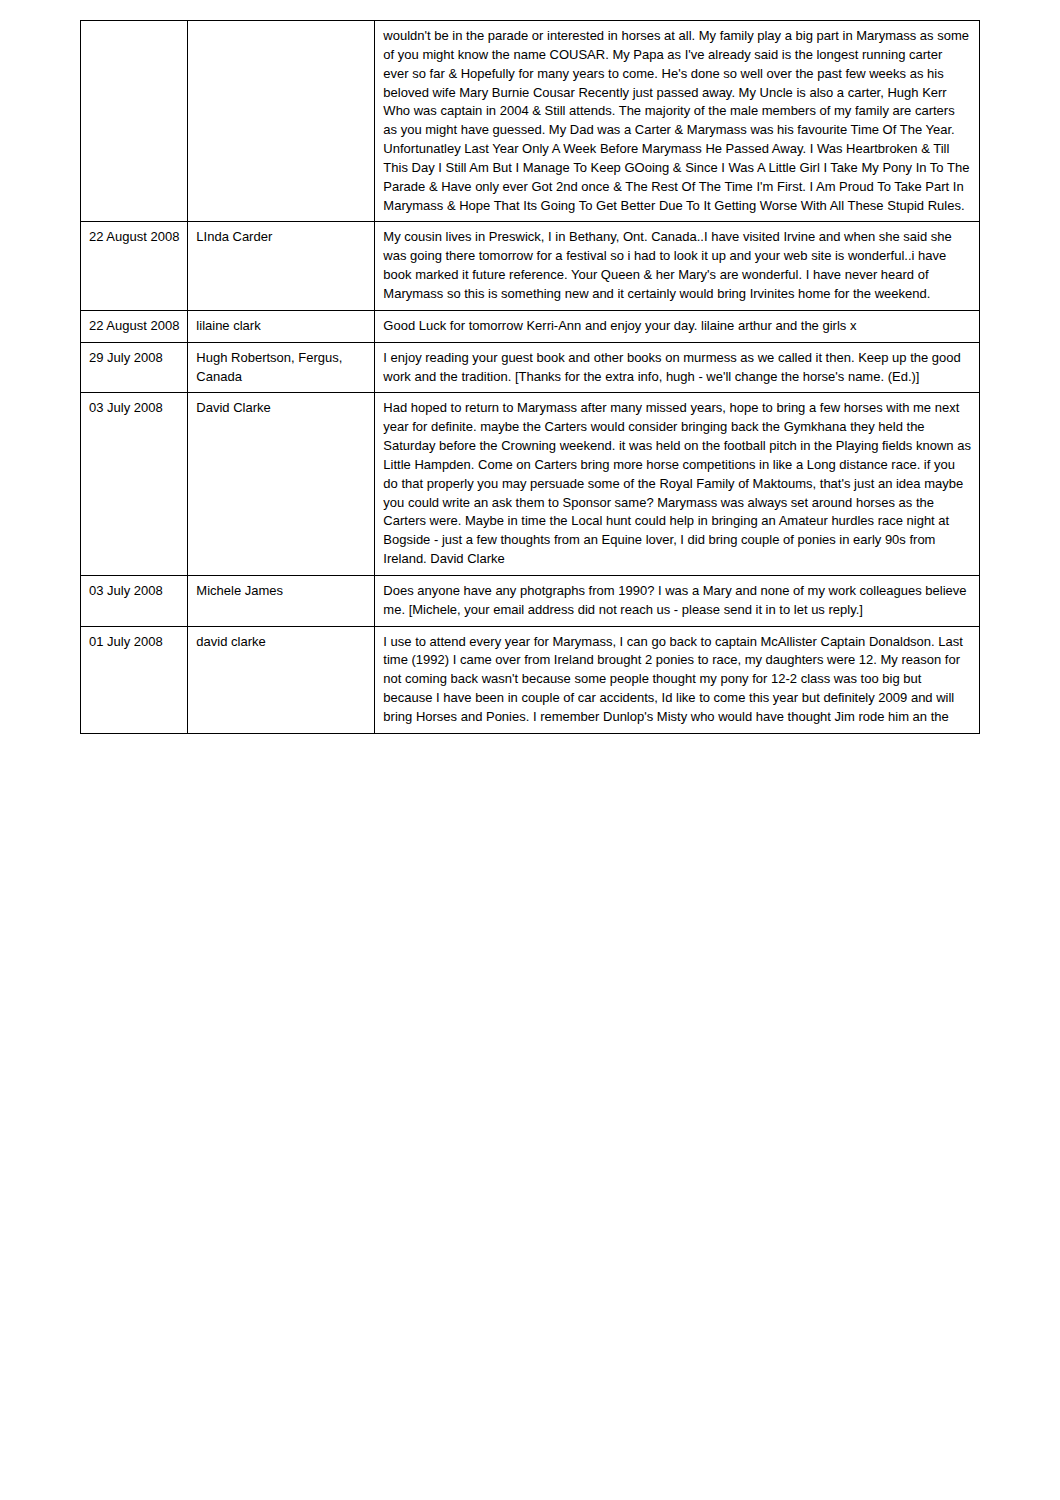| | | wouldn't be in the parade or interested in horses at all. My family play a big part in Marymass as some of you might know the name COUSAR. My Papa as I've already said is the longest running carter ever so far & Hopefully for many years to come. He's done so well over the past few weeks as his beloved wife Mary Burnie Cousar Recently just passed away. My Uncle is also a carter, Hugh Kerr Who was captain in 2004 & Still attends. The majority of the male members of my family are carters as you might have guessed. My Dad was a Carter & Marymass was his favourite Time Of The Year. Unfortunatley Last Year Only A Week Before Marymass He Passed Away. I Was Heartbroken & Till This Day I Still Am But I Manage To Keep GOoing & Since I Was A Little Girl I Take My Pony In To The Parade & Have only ever Got 2nd once & The Rest Of The Time I'm First. I Am Proud To Take Part In Marymass & Hope That Its Going To Get Better Due To It Getting Worse With All These Stupid Rules. |
| 22 August 2008 | LInda Carder | My cousin lives in Preswick, I in Bethany, Ont. Canada..I have visited Irvine and when she said she was going there tomorrow for a festival so i had to look it up and your web site is wonderful..i have book marked it future reference. Your Queen & her Mary's are wonderful. I have never heard of Marymass so this is something new and it certainly would bring Irvinites home for the weekend. |
| 22 August 2008 | lilaine clark | Good Luck for tomorrow Kerri-Ann and enjoy your day. lilaine arthur and the girls x |
| 29 July 2008 | Hugh Robertson, Fergus, Canada | I enjoy reading your guest book and other books on murmess as we called it then. Keep up the good work and the tradition. [Thanks for the extra info, hugh - we'll change the horse's name. (Ed.)] |
| 03 July 2008 | David Clarke | Had hoped to return to Marymass after many missed years, hope to bring a few horses with me next year for definite. maybe the Carters would consider bringing back the Gymkhana they held the Saturday before the Crowning weekend. it was held on the football pitch in the Playing fields known as Little Hampden. Come on Carters bring more horse competitions in like a Long distance race. if you do that properly you may persuade some of the Royal Family of Maktoums, that's just an idea maybe you could write an ask them to Sponsor same? Marymass was always set around horses as the Carters were. Maybe in time the Local hunt could help in bringing an Amateur hurdles race night at Bogside - just a few thoughts from an Equine lover, I did bring couple of ponies in early 90s from Ireland. David Clarke |
| 03 July 2008 | Michele James | Does anyone have any photgraphs from 1990? I was a Mary and none of my work colleagues believe me. [Michele, your email address did not reach us - please send it in to let us reply.] |
| 01 July 2008 | david clarke | I use to attend every year for Marymass, I can go back to captain McAllister Captain Donaldson. Last time (1992) I came over from Ireland brought 2 ponies to race, my daughters were 12. My reason for not coming back wasn't because some people thought my pony for 12-2 class was too big but because I have been in couple of car accidents, Id like to come this year but definitely 2009 and will bring Horses and Ponies. I remember Dunlop's Misty who would have thought Jim rode him an the |